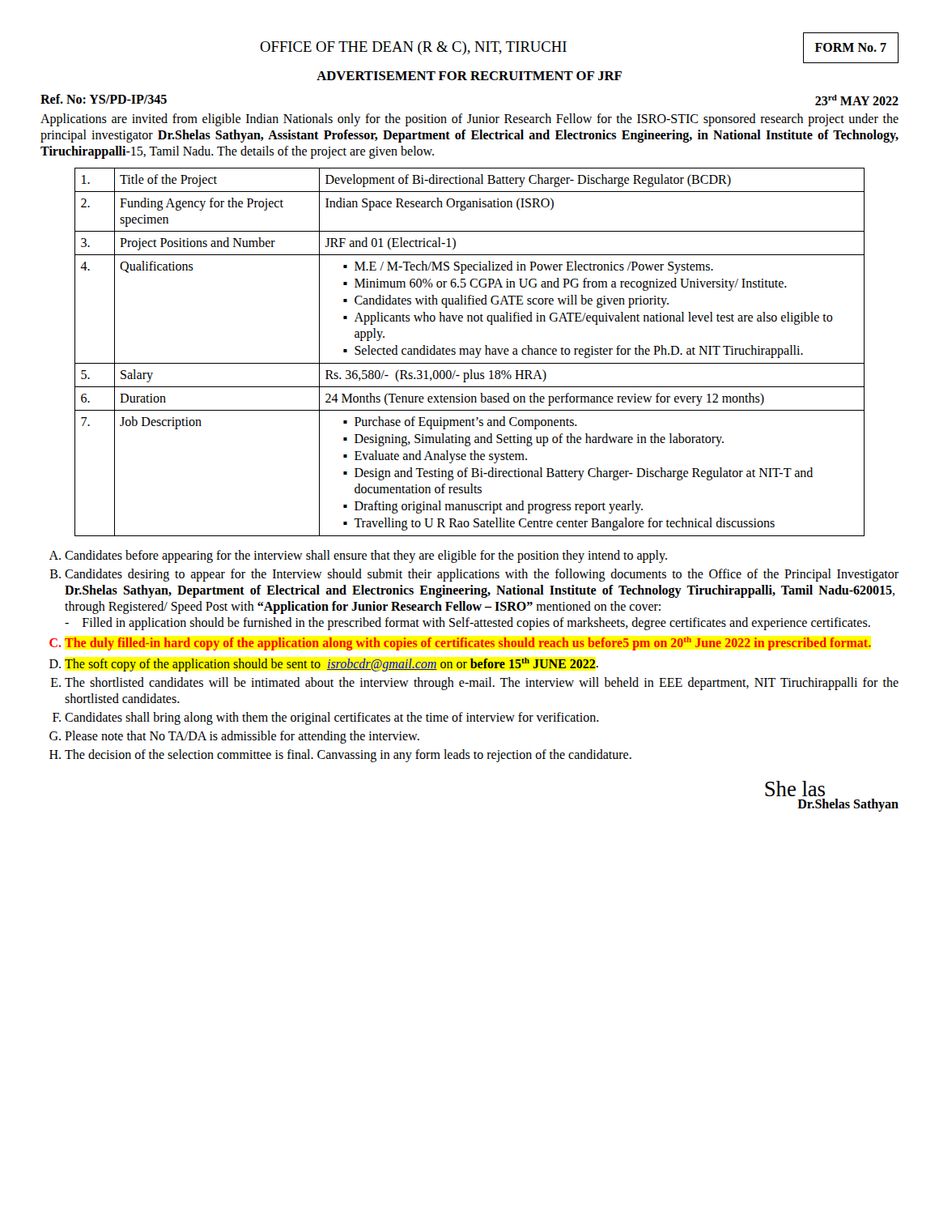OFFICE OF THE DEAN (R & C), NIT, TIRUCHI
FORM No. 7
ADVERTISEMENT FOR RECRUITMENT OF JRF
Ref. No: YS/PD-IP/345 23rd MAY 2022
Applications are invited from eligible Indian Nationals only for the position of Junior Research Fellow for the ISRO-STIC sponsored research project under the principal investigator Dr.Shelas Sathyan, Assistant Professor, Department of Electrical and Electronics Engineering, in National Institute of Technology, Tiruchirappalli-15, Tamil Nadu. The details of the project are given below.
| 1. | Title of the Project | Development of Bi-directional Battery Charger- Discharge Regulator (BCDR) |
| 2. | Funding Agency for the Project specimen | Indian Space Research Organisation (ISRO) |
| 3. | Project Positions and Number | JRF and 01 (Electrical-1) |
| 4. | Qualifications | M.E / M-Tech/MS Specialized in Power Electronics /Power Systems. Minimum 60% or 6.5 CGPA in UG and PG from a recognized University/ Institute. Candidates with qualified GATE score will be given priority. Applicants who have not qualified in GATE/equivalent national level test are also eligible to apply. Selected candidates may have a chance to register for the Ph.D. at NIT Tiruchirappalli. |
| 5. | Salary | Rs. 36,580/- (Rs.31,000/- plus 18% HRA) |
| 6. | Duration | 24 Months (Tenure extension based on the performance review for every 12 months) |
| 7. | Job Description | Purchase of Equipment’s and Components. Designing, Simulating and Setting up of the hardware in the laboratory. Evaluate and Analyse the system. Design and Testing of Bi-directional Battery Charger- Discharge Regulator at NIT-T and documentation of results Drafting original manuscript and progress report yearly. Travelling to U R Rao Satellite Centre center Bangalore for technical discussions |
Candidates before appearing for the interview shall ensure that they are eligible for the position they intend to apply.
Candidates desiring to appear for the Interview should submit their applications with the following documents to the Office of the Principal Investigator Dr.Shelas Sathyan, Department of Electrical and Electronics Engineering, National Institute of Technology Tiruchirappalli, Tamil Nadu-620015, through Registered/ Speed Post with “Application for Junior Research Fellow – ISRO” mentioned on the cover: - Filled in application should be furnished in the prescribed format with Self-attested copies of marksheets, degree certificates and experience certificates.
The duly filled-in hard copy of the application along with copies of certificates should reach us before5 pm on 20th June 2022 in prescribed format.
The soft copy of the application should be sent to isrobcdr@gmail.com on or before 15th JUNE 2022.
The shortlisted candidates will be intimated about the interview through e-mail. The interview will beheld in EEE department, NIT Tiruchirappalli for the shortlisted candidates.
Candidates shall bring along with them the original certificates at the time of interview for verification.
Please note that No TA/DA is admissible for attending the interview.
The decision of the selection committee is final. Canvassing in any form leads to rejection of the candidature.
She las Dr.Shelas Sathyan